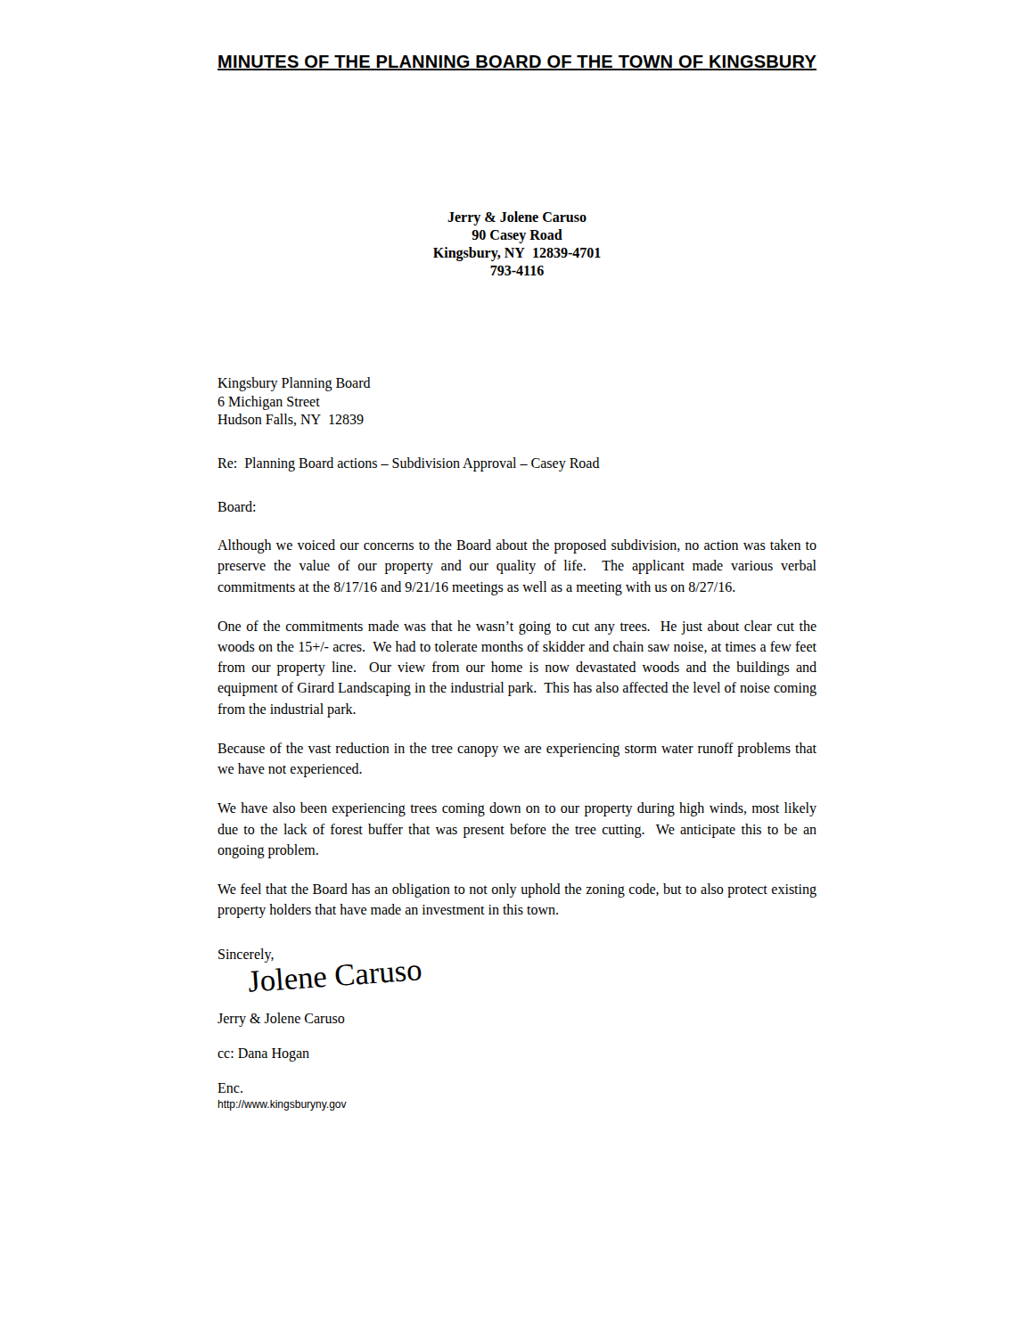MINUTES OF THE PLANNING BOARD OF THE TOWN OF KINGSBURY
Jerry & Jolene Caruso
90 Casey Road
Kingsbury, NY 12839-4701
793-4116
Kingsbury Planning Board
6 Michigan Street
Hudson Falls, NY 12839
Re: Planning Board actions – Subdivision Approval – Casey Road
Board:
Although we voiced our concerns to the Board about the proposed subdivision, no action was taken to preserve the value of our property and our quality of life. The applicant made various verbal commitments at the 8/17/16 and 9/21/16 meetings as well as a meeting with us on 8/27/16.
One of the commitments made was that he wasn’t going to cut any trees. He just about clear cut the woods on the 15+/- acres. We had to tolerate months of skidder and chain saw noise, at times a few feet from our property line. Our view from our home is now devastated woods and the buildings and equipment of Girard Landscaping in the industrial park. This has also affected the level of noise coming from the industrial park.
Because of the vast reduction in the tree canopy we are experiencing storm water runoff problems that we have not experienced.
We have also been experiencing trees coming down on to our property during high winds, most likely due to the lack of forest buffer that was present before the tree cutting. We anticipate this to be an ongoing problem.
We feel that the Board has an obligation to not only uphold the zoning code, but to also protect existing property holders that have made an investment in this town.
Sincerely,
Jolene Caruso
Jerry & Jolene Caruso
cc: Dana Hogan
Enc.
http://www.kingsburyny.gov